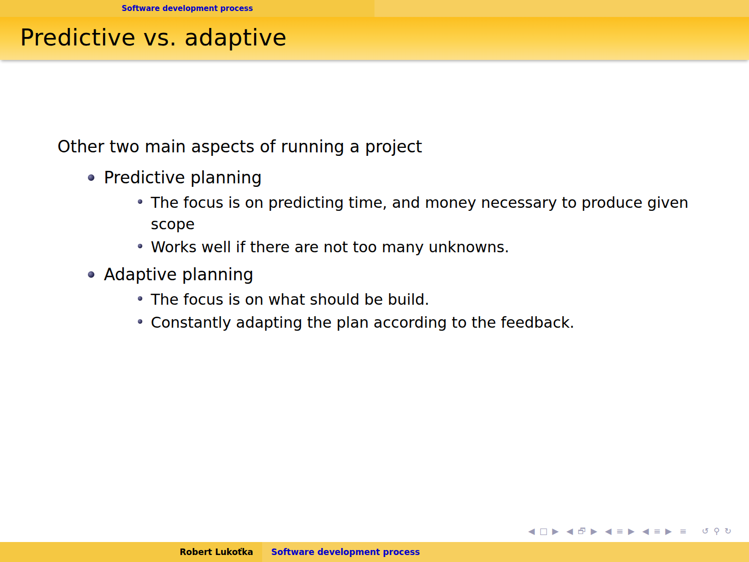Software development process
Predictive vs. adaptive
Other two main aspects of running a project
Predictive planning
The focus is on predicting time, and money necessary to produce given scope
Works well if there are not too many unknowns.
Adaptive planning
The focus is on what should be build.
Constantly adapting the plan according to the feedback.
◀ □ ▶ ◀ 🗗 ▶ ◀ ≡ ▶ ◀ ≡ ▶ ≡ ↺ ⚲ ↻
Robert Lukoťka
Software development process